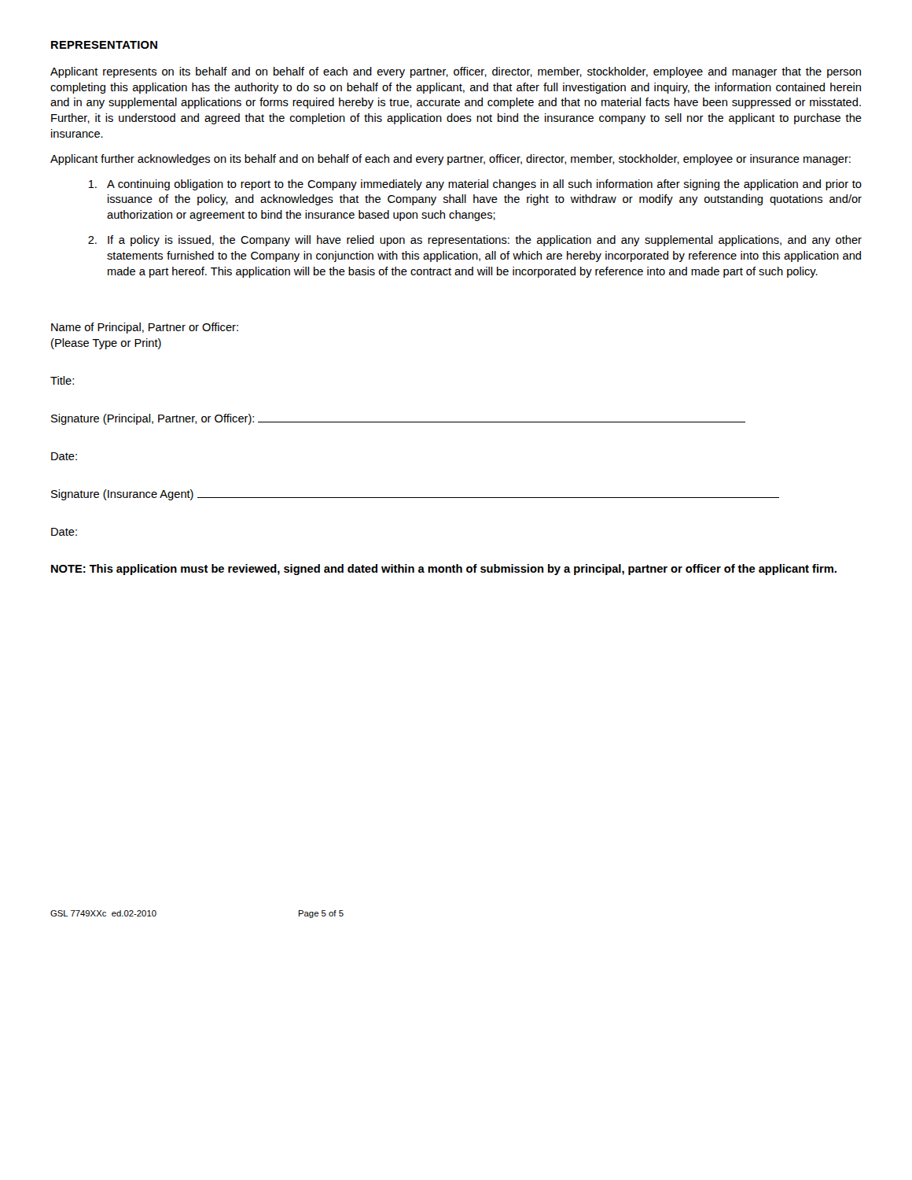REPRESENTATION
Applicant represents on its behalf and on behalf of each and every partner, officer, director, member, stockholder, employee and manager that the person completing this application has the authority to do so on behalf of the applicant, and that after full investigation and inquiry, the information contained herein and in any supplemental applications or forms required hereby is true, accurate and complete and that no material facts have been suppressed or misstated. Further, it is understood and agreed that the completion of this application does not bind the insurance company to sell nor the applicant to purchase the insurance.
Applicant further acknowledges on its behalf and on behalf of each and every partner, officer, director, member, stockholder, employee or insurance manager:
A continuing obligation to report to the Company immediately any material changes in all such information after signing the application and prior to issuance of the policy, and acknowledges that the Company shall have the right to withdraw or modify any outstanding quotations and/or authorization or agreement to bind the insurance based upon such changes;
If a policy is issued, the Company will have relied upon as representations: the application and any supplemental applications, and any other statements furnished to the Company in conjunction with this application, all of which are hereby incorporated by reference into this application and made a part hereof. This application will be the basis of the contract and will be incorporated by reference into and made part of such policy.
Name of Principal, Partner or Officer:
(Please Type or Print)
Title:
Signature (Principal, Partner, or Officer):
Date:
Signature (Insurance Agent)
Date:
NOTE: This application must be reviewed, signed and dated within a month of submission by a principal, partner or officer of the applicant firm.
GSL 7749XXc ed.02-2010 Page 5 of 5